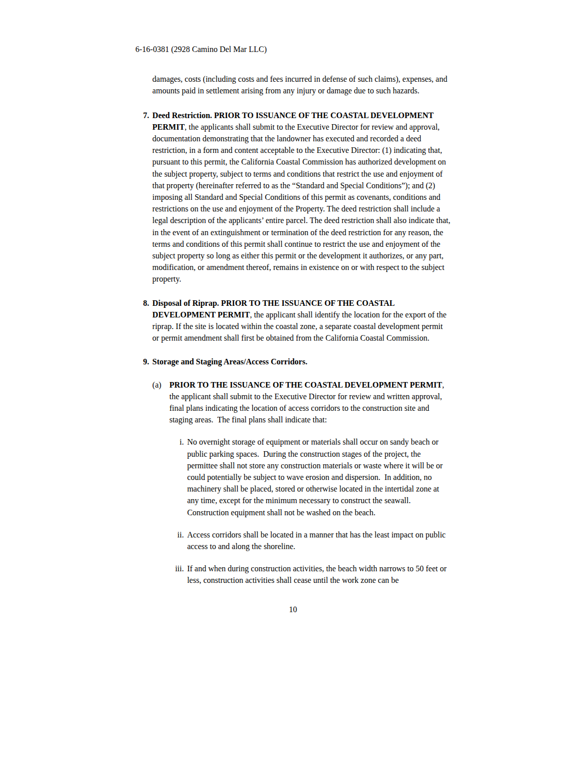6-16-0381 (2928 Camino Del Mar LLC)
damages, costs (including costs and fees incurred in defense of such claims), expenses, and amounts paid in settlement arising from any injury or damage due to such hazards.
7. Deed Restriction. PRIOR TO ISSUANCE OF THE COASTAL DEVELOPMENT PERMIT, the applicants shall submit to the Executive Director for review and approval, documentation demonstrating that the landowner has executed and recorded a deed restriction, in a form and content acceptable to the Executive Director: (1) indicating that, pursuant to this permit, the California Coastal Commission has authorized development on the subject property, subject to terms and conditions that restrict the use and enjoyment of that property (hereinafter referred to as the “Standard and Special Conditions”); and (2) imposing all Standard and Special Conditions of this permit as covenants, conditions and restrictions on the use and enjoyment of the Property. The deed restriction shall include a legal description of the applicants’ entire parcel. The deed restriction shall also indicate that, in the event of an extinguishment or termination of the deed restriction for any reason, the terms and conditions of this permit shall continue to restrict the use and enjoyment of the subject property so long as either this permit or the development it authorizes, or any part, modification, or amendment thereof, remains in existence on or with respect to the subject property.
8. Disposal of Riprap. PRIOR TO THE ISSUANCE OF THE COASTAL DEVELOPMENT PERMIT, the applicant shall identify the location for the export of the riprap. If the site is located within the coastal zone, a separate coastal development permit or permit amendment shall first be obtained from the California Coastal Commission.
9. Storage and Staging Areas/Access Corridors.
(a) PRIOR TO THE ISSUANCE OF THE COASTAL DEVELOPMENT PERMIT, the applicant shall submit to the Executive Director for review and written approval, final plans indicating the location of access corridors to the construction site and staging areas. The final plans shall indicate that:
i. No overnight storage of equipment or materials shall occur on sandy beach or public parking spaces. During the construction stages of the project, the permittee shall not store any construction materials or waste where it will be or could potentially be subject to wave erosion and dispersion. In addition, no machinery shall be placed, stored or otherwise located in the intertidal zone at any time, except for the minimum necessary to construct the seawall. Construction equipment shall not be washed on the beach.
ii. Access corridors shall be located in a manner that has the least impact on public access to and along the shoreline.
iii. If and when during construction activities, the beach width narrows to 50 feet or less, construction activities shall cease until the work zone can be
10